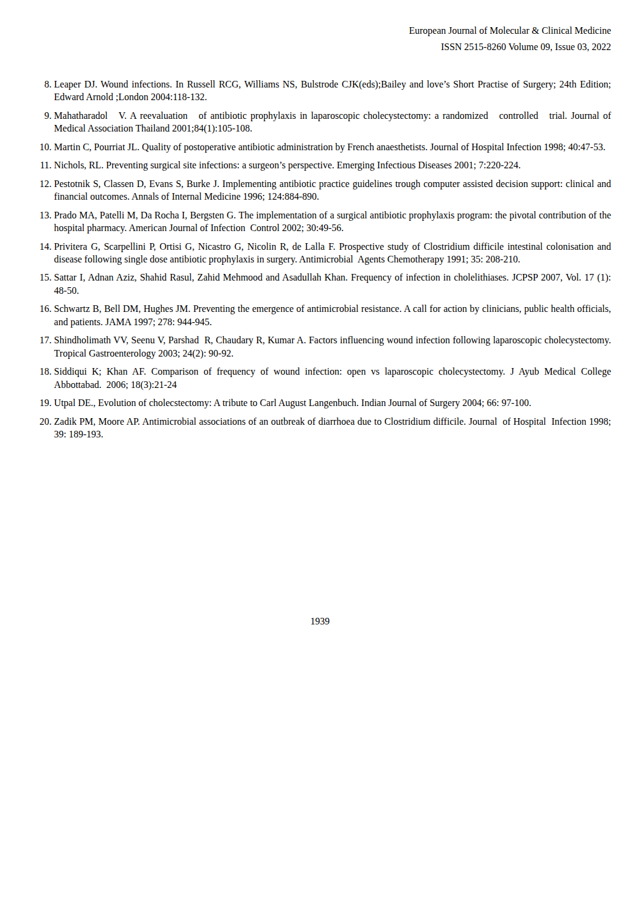European Journal of Molecular & Clinical Medicine
ISSN 2515-8260 Volume 09, Issue 03, 2022
Leaper DJ. Wound infections. In Russell RCG, Williams NS, Bulstrode CJK(eds);Bailey and love’s Short Practise of Surgery; 24th Edition; Edward Arnold ;London 2004:118-132.
Mahatharadol V. A reevaluation of antibiotic prophylaxis in laparoscopic cholecystectomy: a randomized controlled trial. Journal of Medical Association Thailand 2001;84(1):105-108.
Martin C, Pourriat JL. Quality of postoperative antibiotic administration by French anaesthetists. Journal of Hospital Infection 1998; 40:47-53.
Nichols, RL. Preventing surgical site infections: a surgeon’s perspective. Emerging Infectious Diseases 2001; 7:220-224.
Pestotnik S, Classen D, Evans S, Burke J. Implementing antibiotic practice guidelines trough computer assisted decision support: clinical and financial outcomes. Annals of Internal Medicine 1996; 124:884-890.
Prado MA, Patelli M, Da Rocha I, Bergsten G. The implementation of a surgical antibiotic prophylaxis program: the pivotal contribution of the hospital pharmacy. American Journal of Infection Control 2002; 30:49-56.
Privitera G, Scarpellini P, Ortisi G, Nicastro G, Nicolin R, de Lalla F. Prospective study of Clostridium difficile intestinal colonisation and disease following single dose antibiotic prophylaxis in surgery. Antimicrobial Agents Chemotherapy 1991; 35: 208-210.
Sattar I, Adnan Aziz, Shahid Rasul, Zahid Mehmood and Asadullah Khan. Frequency of infection in cholelithiases. JCPSP 2007, Vol. 17 (1): 48-50.
Schwartz B, Bell DM, Hughes JM. Preventing the emergence of antimicrobial resistance. A call for action by clinicians, public health officials, and patients. JAMA 1997; 278: 944-945.
Shindholimath VV, Seenu V, Parshad R, Chaudary R, Kumar A. Factors influencing wound infection following laparoscopic cholecystectomy. Tropical Gastroenterology 2003; 24(2): 90-92.
Siddiqui K; Khan AF. Comparison of frequency of wound infection: open vs laparoscopic cholecystectomy. J Ayub Medical College Abbottabad. 2006; 18(3):21-24
Utpal DE., Evolution of cholecstectomy: A tribute to Carl August Langenbuch. Indian Journal of Surgery 2004; 66: 97-100.
Zadik PM, Moore AP. Antimicrobial associations of an outbreak of diarrhoea due to Clostridium difficile. Journal of Hospital Infection 1998; 39: 189-193.
1939